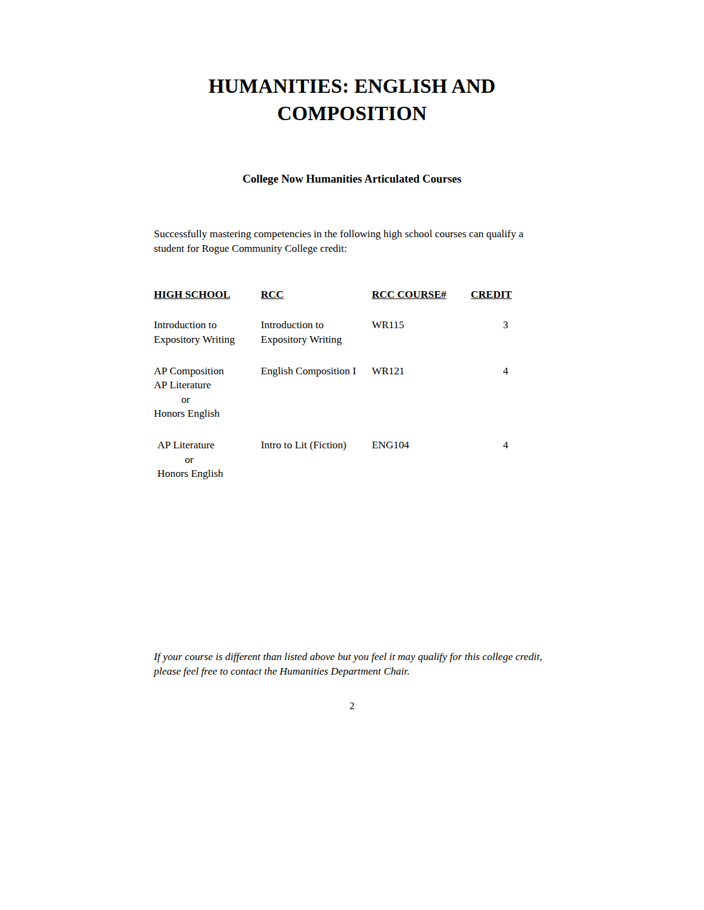HUMANITIES: ENGLISH AND COMPOSITION
College Now Humanities Articulated Courses
Successfully mastering competencies in the following high school courses can qualify a student for Rogue Community College credit:
| HIGH SCHOOL | RCC | RCC COURSE# | CREDIT |
| --- | --- | --- | --- |
| Introduction to Expository Writing | Introduction to Expository Writing | WR115 | 3 |
| AP Composition AP Literature or Honors English | English Composition I | WR121 | 4 |
| AP Literature or Honors English | Intro to Lit (Fiction) | ENG104 | 4 |
If your course is different than listed above but you feel it may qualify for this college credit, please feel free to contact the Humanities Department Chair.
2